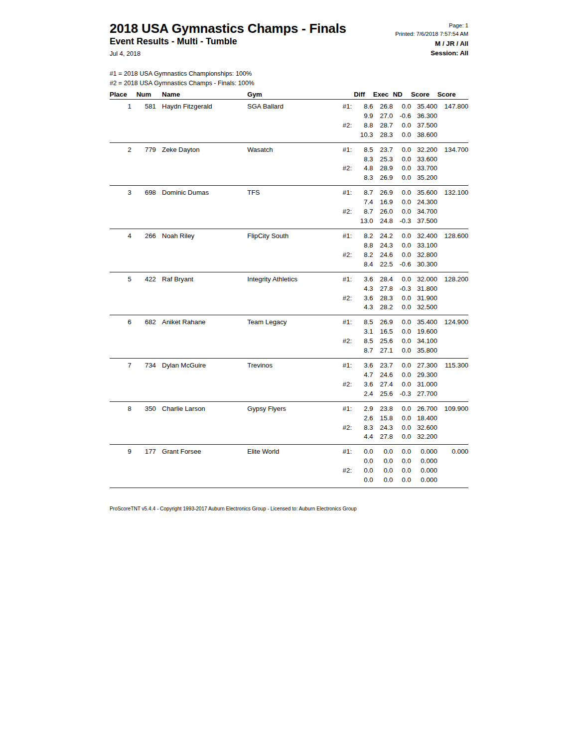Page: 1
Printed: 7/6/2018 7:57:54 AM
M / JR / All
Session: All
2018 USA Gymnastics Champs - Finals
Event Results - Multi - Tumble
Jul 4, 2018
#1 = 2018 USA Gymnastics Championships: 100%
#2 = 2018 USA Gymnastics Champs - Finals: 100%
| Place | Num | Name | Gym | | Diff | Exec | ND | Score | Score |
| --- | --- | --- | --- | --- | --- | --- | --- | --- | --- |
| 1 | 581 | Haydn Fitzgerald | SGA Ballard | #1: | 8.6 | 26.8 | 0.0 | 35.400 | 147.800 |
| | | | | | 9.9 | 27.0 | -0.6 | 36.300 | |
| | | | | #2: | 8.8 | 28.7 | 0.0 | 37.500 | |
| | | | | | 10.3 | 28.3 | 0.0 | 38.600 | |
| 2 | 779 | Zeke Dayton | Wasatch | #1: | 8.5 | 23.7 | 0.0 | 32.200 | 134.700 |
| | | | | | 8.3 | 25.3 | 0.0 | 33.600 | |
| | | | | #2: | 4.8 | 28.9 | 0.0 | 33.700 | |
| | | | | | 8.3 | 26.9 | 0.0 | 35.200 | |
| 3 | 698 | Dominic Dumas | TFS | #1: | 8.7 | 26.9 | 0.0 | 35.600 | 132.100 |
| | | | | | 7.4 | 16.9 | 0.0 | 24.300 | |
| | | | | #2: | 8.7 | 26.0 | 0.0 | 34.700 | |
| | | | | | 13.0 | 24.8 | -0.3 | 37.500 | |
| 4 | 266 | Noah Riley | FlipCity South | #1: | 8.2 | 24.2 | 0.0 | 32.400 | 128.600 |
| | | | | | 8.8 | 24.3 | 0.0 | 33.100 | |
| | | | | #2: | 8.2 | 24.6 | 0.0 | 32.800 | |
| | | | | | 8.4 | 22.5 | -0.6 | 30.300 | |
| 5 | 422 | Raf Bryant | Integrity Athletics | #1: | 3.6 | 28.4 | 0.0 | 32.000 | 128.200 |
| | | | | | 4.3 | 27.8 | -0.3 | 31.800 | |
| | | | | #2: | 3.6 | 28.3 | 0.0 | 31.900 | |
| | | | | | 4.3 | 28.2 | 0.0 | 32.500 | |
| 6 | 682 | Aniket Rahane | Team Legacy | #1: | 8.5 | 26.9 | 0.0 | 35.400 | 124.900 |
| | | | | | 3.1 | 16.5 | 0.0 | 19.600 | |
| | | | | #2: | 8.5 | 25.6 | 0.0 | 34.100 | |
| | | | | | 8.7 | 27.1 | 0.0 | 35.800 | |
| 7 | 734 | Dylan McGuire | Trevinos | #1: | 3.6 | 23.7 | 0.0 | 27.300 | 115.300 |
| | | | | | 4.7 | 24.6 | 0.0 | 29.300 | |
| | | | | #2: | 3.6 | 27.4 | 0.0 | 31.000 | |
| | | | | | 2.4 | 25.6 | -0.3 | 27.700 | |
| 8 | 350 | Charlie Larson | Gypsy Flyers | #1: | 2.9 | 23.8 | 0.0 | 26.700 | 109.900 |
| | | | | | 2.6 | 15.8 | 0.0 | 18.400 | |
| | | | | #2: | 8.3 | 24.3 | 0.0 | 32.600 | |
| | | | | | 4.4 | 27.8 | 0.0 | 32.200 | |
| 9 | 177 | Grant Forsee | Elite World | #1: | 0.0 | 0.0 | 0.0 | 0.000 | 0.000 |
| | | | | | 0.0 | 0.0 | 0.0 | 0.000 | |
| | | | | #2: | 0.0 | 0.0 | 0.0 | 0.000 | |
| | | | | | 0.0 | 0.0 | 0.0 | 0.000 | |
ProScoreTNT v5.4.4 - Copyright 1993-2017 Auburn Electronics Group - Licensed to: Auburn Electronics Group